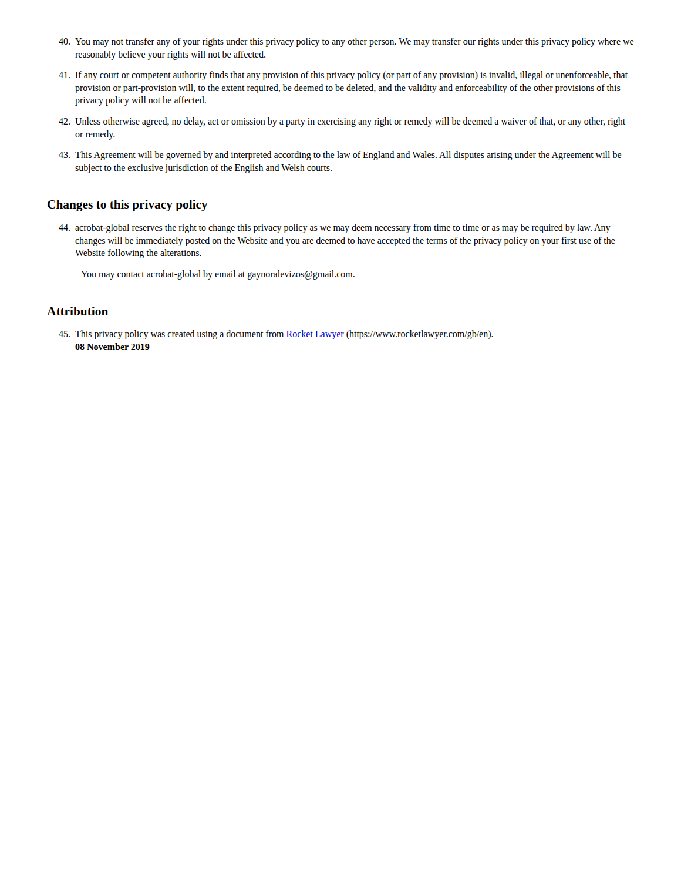40. You may not transfer any of your rights under this privacy policy to any other person. We may transfer our rights under this privacy policy where we reasonably believe your rights will not be affected.
41. If any court or competent authority finds that any provision of this privacy policy (or part of any provision) is invalid, illegal or unenforceable, that provision or part-provision will, to the extent required, be deemed to be deleted, and the validity and enforceability of the other provisions of this privacy policy will not be affected.
42. Unless otherwise agreed, no delay, act or omission by a party in exercising any right or remedy will be deemed a waiver of that, or any other, right or remedy.
43. This Agreement will be governed by and interpreted according to the law of England and Wales. All disputes arising under the Agreement will be subject to the exclusive jurisdiction of the English and Welsh courts.
Changes to this privacy policy
44. acrobat-global reserves the right to change this privacy policy as we may deem necessary from time to time or as may be required by law. Any changes will be immediately posted on the Website and you are deemed to have accepted the terms of the privacy policy on your first use of the Website following the alterations.
You may contact acrobat-global by email at gaynoralevizos@gmail.com.
Attribution
45. This privacy policy was created using a document from Rocket Lawyer (https://www.rocketlawyer.com/gb/en).
08 November 2019